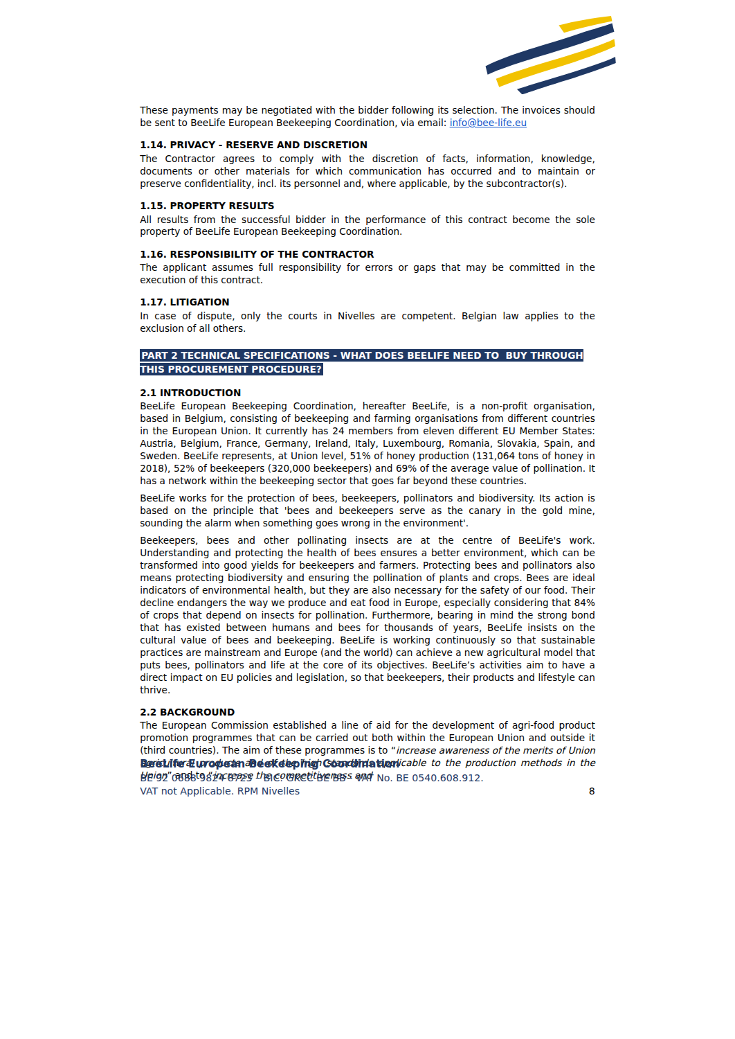These payments may be negotiated with the bidder following its selection. The invoices should be sent to BeeLife European Beekeeping Coordination, via email: info@bee-life.eu
1.14. PRIVACY - RESERVE AND DISCRETION
The Contractor agrees to comply with the discretion of facts, information, knowledge, documents or other materials for which communication has occurred and to maintain or preserve confidentiality, incl. its personnel and, where applicable, by the subcontractor(s).
1.15. PROPERTY RESULTS
All results from the successful bidder in the performance of this contract become the sole property of BeeLife European Beekeeping Coordination.
1.16. RESPONSIBILITY OF THE CONTRACTOR
The applicant assumes full responsibility for errors or gaps that may be committed in the execution of this contract.
1.17. LITIGATION
In case of dispute, only the courts in Nivelles are competent. Belgian law applies to the exclusion of all others.
PART 2 TECHNICAL SPECIFICATIONS - WHAT DOES BEELIFE NEED TO BUY THROUGH THIS PROCUREMENT PROCEDURE?
2.1 INTRODUCTION
BeeLife European Beekeeping Coordination, hereafter BeeLife, is a non-profit organisation, based in Belgium, consisting of beekeeping and farming organisations from different countries in the European Union. It currently has 24 members from eleven different EU Member States: Austria, Belgium, France, Germany, Ireland, Italy, Luxembourg, Romania, Slovakia, Spain, and Sweden. BeeLife represents, at Union level, 51% of honey production (131,064 tons of honey in 2018), 52% of beekeepers (320,000 beekeepers) and 69% of the average value of pollination. It has a network within the beekeeping sector that goes far beyond these countries.
BeeLife works for the protection of bees, beekeepers, pollinators and biodiversity. Its action is based on the principle that 'bees and beekeepers serve as the canary in the gold mine, sounding the alarm when something goes wrong in the environment'.
Beekeepers, bees and other pollinating insects are at the centre of BeeLife's work. Understanding and protecting the health of bees ensures a better environment, which can be transformed into good yields for beekeepers and farmers. Protecting bees and pollinators also means protecting biodiversity and ensuring the pollination of plants and crops. Bees are ideal indicators of environmental health, but they are also necessary for the safety of our food. Their decline endangers the way we produce and eat food in Europe, especially considering that 84% of crops that depend on insects for pollination. Furthermore, bearing in mind the strong bond that has existed between humans and bees for thousands of years, BeeLife insists on the cultural value of bees and beekeeping. BeeLife is working continuously so that sustainable practices are mainstream and Europe (and the world) can achieve a new agricultural model that puts bees, pollinators and life at the core of its objectives. BeeLife’s activities aim to have a direct impact on EU policies and legislation, so that beekeepers, their products and lifestyle can thrive.
2.2 BACKGROUND
The European Commission established a line of aid for the development of agri-food product promotion programmes that can be carried out both within the European Union and outside it (third countries). The aim of these programmes is to “increase awareness of the merits of Union agricultural products and of the high standards applicable to the production methods in the Union” and to “increase the competitiveness and
BeeLife European Beekeeping Coordination
BE 92 0688 9824 8723 – BIC: GKCC BE BB - VAT No. BE 0540.608.912.
VAT not Applicable. RPM Nivelles 8